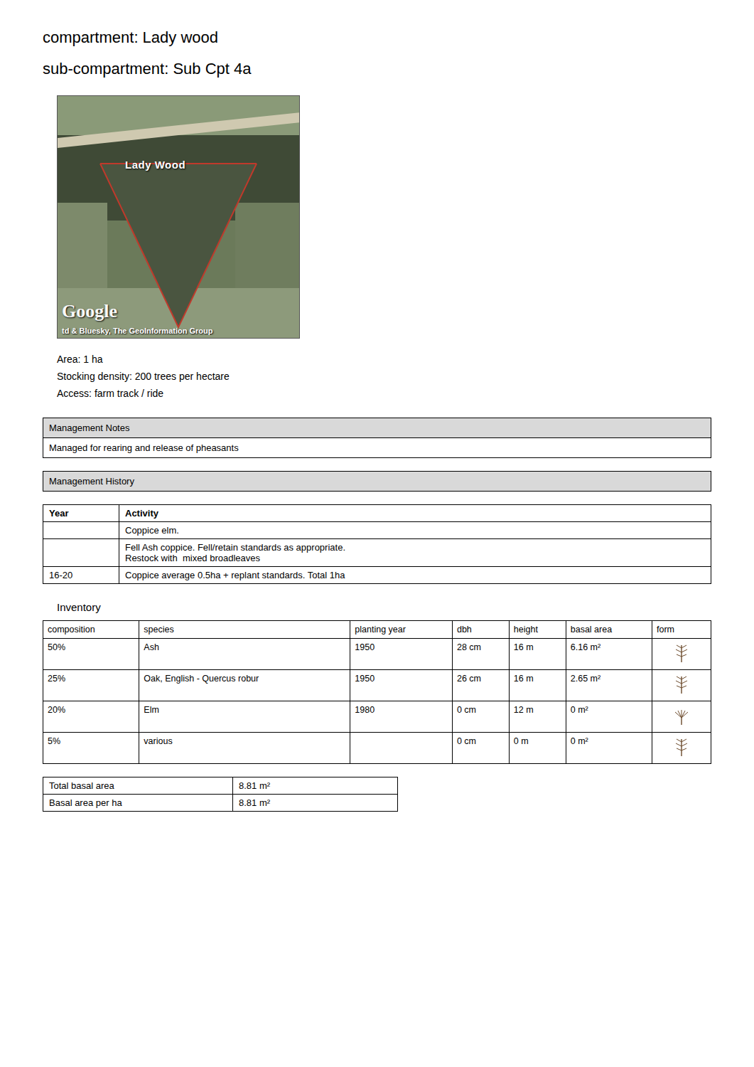compartment: Lady wood
sub-compartment: Sub Cpt 4a
Lady Wood
Google
td & Bluesky, The GeoInformation Group
Area: 1 ha
Stocking density: 200 trees per hectare
Access: farm track / ride
| Management Notes |
| Managed for rearing and release of pheasants |
| Management History |
| Year | Activity |
| --- | --- |
| | Coppice elm. |
| | Fell Ash coppice. Fell/retain standards as appropriate. Restock with mixed broadleaves |
| 16-20 | Coppice average 0.5ha + replant standards. Total 1ha |
Inventory
| composition | species | planting year | dbh | height | basal area | form |
| --- | --- | --- | --- | --- | --- | --- |
| 50% | Ash | 1950 | 28 cm | 16 m | 6.16 m² | |
| 25% | Oak, English - Quercus robur | 1950 | 26 cm | 16 m | 2.65 m² | |
| 20% | Elm | 1980 | 0 cm | 12 m | 0 m² | |
| 5% | various | | 0 cm | 0 m | 0 m² | |
| Total basal area | 8.81 m² |
| Basal area per ha | 8.81 m² |